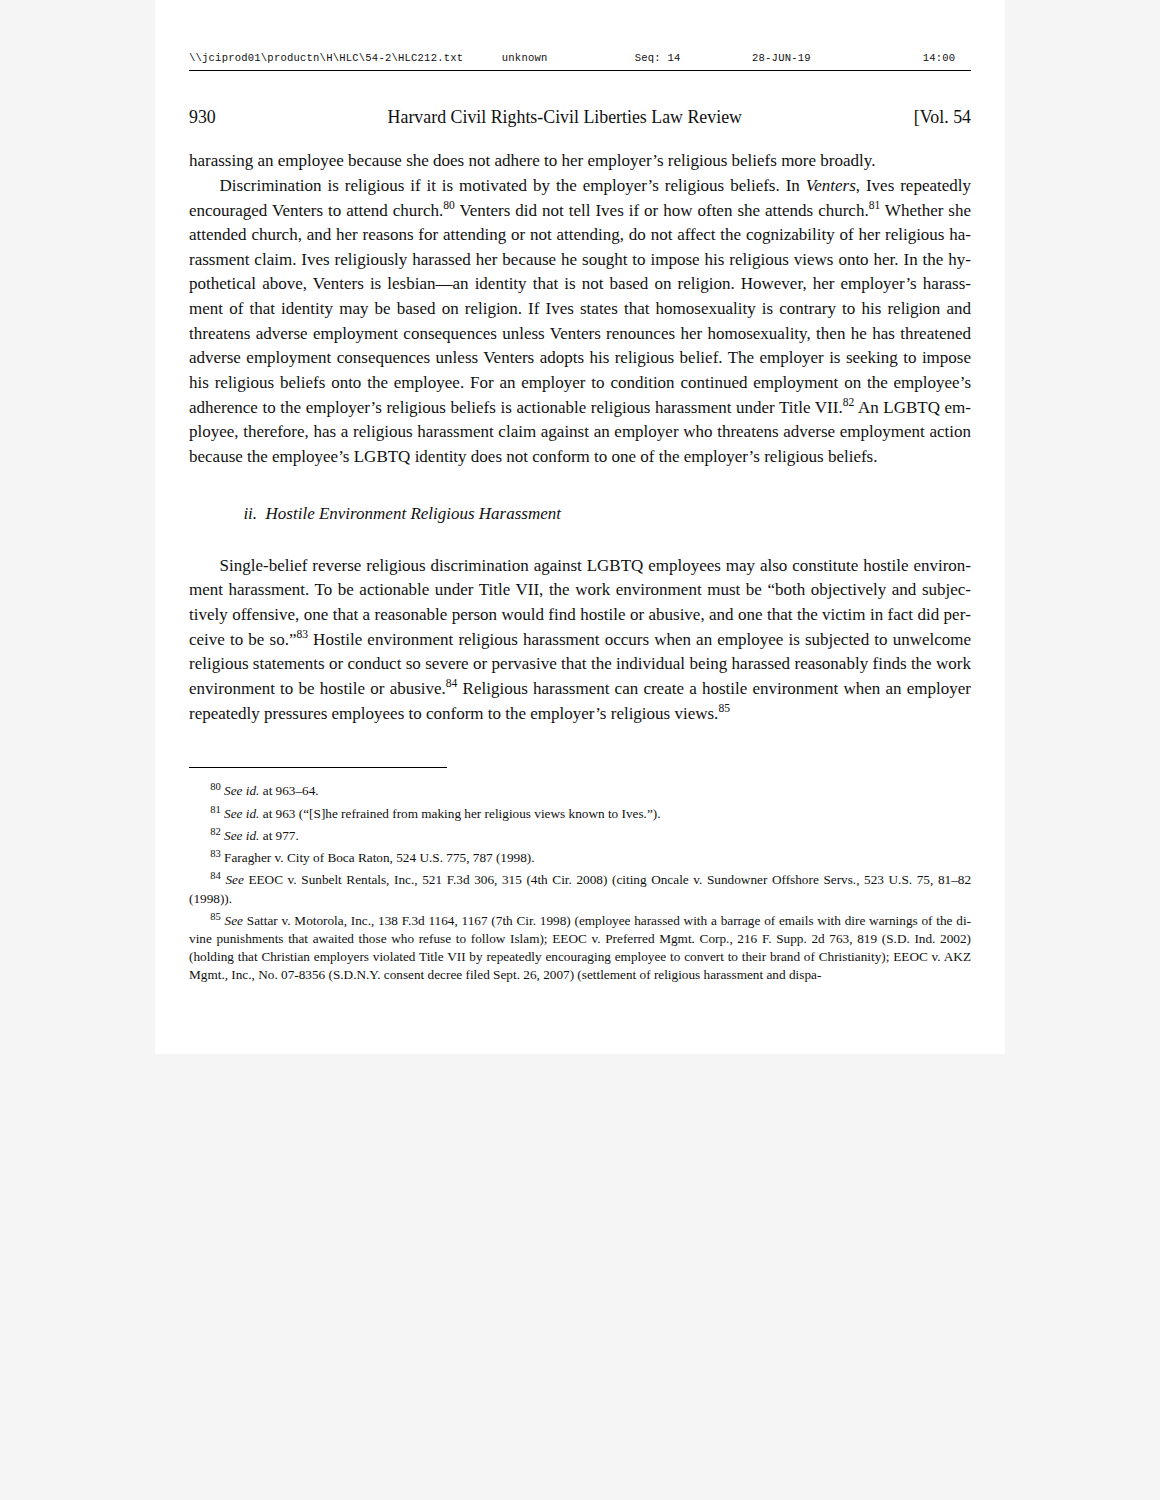\\jciprod01\productn\H\HLC\54-2\HLC212.txt unknown Seq: 1428-JUN-1914:00
930 Harvard Civil Rights-Civil Liberties Law Review [Vol. 54
harassing an employee because she does not adhere to her employer’s religious beliefs more broadly.
Discrimination is religious if it is motivated by the employer’s religious beliefs. In Venters, Ives repeatedly encouraged Venters to attend church.80 Venters did not tell Ives if or how often she attends church.81 Whether she attended church, and her reasons for attending or not attending, do not affect the cognizability of her religious harassment claim. Ives religiously harassed her because he sought to impose his religious views onto her. In the hypothetical above, Venters is lesbian—an identity that is not based on religion. However, her employer’s harassment of that identity may be based on religion. If Ives states that homosexuality is contrary to his religion and threatens adverse employment consequences unless Venters renounces her homosexuality, then he has threatened adverse employment consequences unless Venters adopts his religious belief. The employer is seeking to impose his religious beliefs onto the employee. For an employer to condition continued employment on the employee’s adherence to the employer’s religious beliefs is actionable religious harassment under Title VII.82 An LGBTQ employee, therefore, has a religious harassment claim against an employer who threatens adverse employment action because the employee’s LGBTQ identity does not conform to one of the employer’s religious beliefs.
ii. Hostile Environment Religious Harassment
Single-belief reverse religious discrimination against LGBTQ employees may also constitute hostile environment harassment. To be actionable under Title VII, the work environment must be “both objectively and subjectively offensive, one that a reasonable person would find hostile or abusive, and one that the victim in fact did perceive to be so.”83 Hostile environment religious harassment occurs when an employee is subjected to unwelcome religious statements or conduct so severe or pervasive that the individual being harassed reasonably finds the work environment to be hostile or abusive.84 Religious harassment can create a hostile environment when an employer repeatedly pressures employees to conform to the employer’s religious views.85
80 See id. at 963–64.
81 See id. at 963 (“[S]he refrained from making her religious views known to Ives.”).
82 See id. at 977.
83 Faragher v. City of Boca Raton, 524 U.S. 775, 787 (1998).
84 See EEOC v. Sunbelt Rentals, Inc., 521 F.3d 306, 315 (4th Cir. 2008) (citing Oncale v. Sundowner Offshore Servs., 523 U.S. 75, 81–82 (1998)).
85 See Sattar v. Motorola, Inc., 138 F.3d 1164, 1167 (7th Cir. 1998) (employee harassed with a barrage of emails with dire warnings of the divine punishments that awaited those who refuse to follow Islam); EEOC v. Preferred Mgmt. Corp., 216 F. Supp. 2d 763, 819 (S.D. Ind. 2002) (holding that Christian employers violated Title VII by repeatedly encouraging employee to convert to their brand of Christianity); EEOC v. AKZ Mgmt., Inc., No. 07-8356 (S.D.N.Y. consent decree filed Sept. 26, 2007) (settlement of religious harassment and dispa-